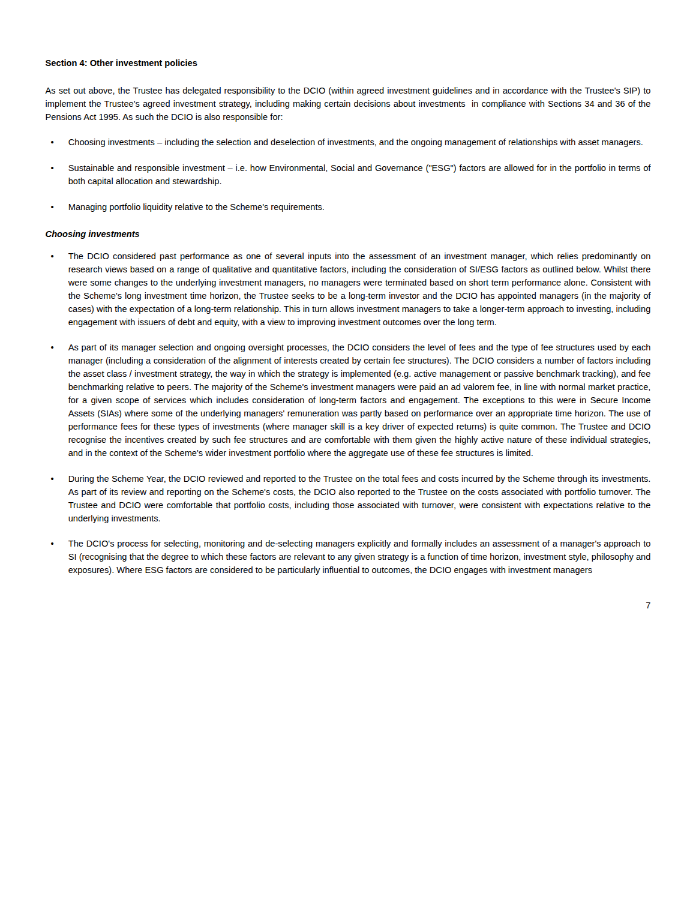Section 4: Other investment policies
As set out above, the Trustee has delegated responsibility to the DCIO (within agreed investment guidelines and in accordance with the Trustee's SIP) to implement the Trustee's agreed investment strategy, including making certain decisions about investments in compliance with Sections 34 and 36 of the Pensions Act 1995. As such the DCIO is also responsible for:
Choosing investments – including the selection and deselection of investments, and the ongoing management of relationships with asset managers.
Sustainable and responsible investment – i.e. how Environmental, Social and Governance ("ESG") factors are allowed for in the portfolio in terms of both capital allocation and stewardship.
Managing portfolio liquidity relative to the Scheme's requirements.
Choosing investments
The DCIO considered past performance as one of several inputs into the assessment of an investment manager, which relies predominantly on research views based on a range of qualitative and quantitative factors, including the consideration of SI/ESG factors as outlined below. Whilst there were some changes to the underlying investment managers, no managers were terminated based on short term performance alone. Consistent with the Scheme's long investment time horizon, the Trustee seeks to be a long-term investor and the DCIO has appointed managers (in the majority of cases) with the expectation of a long-term relationship. This in turn allows investment managers to take a longer-term approach to investing, including engagement with issuers of debt and equity, with a view to improving investment outcomes over the long term.
As part of its manager selection and ongoing oversight processes, the DCIO considers the level of fees and the type of fee structures used by each manager (including a consideration of the alignment of interests created by certain fee structures). The DCIO considers a number of factors including the asset class / investment strategy, the way in which the strategy is implemented (e.g. active management or passive benchmark tracking), and fee benchmarking relative to peers. The majority of the Scheme's investment managers were paid an ad valorem fee, in line with normal market practice, for a given scope of services which includes consideration of long-term factors and engagement. The exceptions to this were in Secure Income Assets (SIAs) where some of the underlying managers' remuneration was partly based on performance over an appropriate time horizon. The use of performance fees for these types of investments (where manager skill is a key driver of expected returns) is quite common. The Trustee and DCIO recognise the incentives created by such fee structures and are comfortable with them given the highly active nature of these individual strategies, and in the context of the Scheme's wider investment portfolio where the aggregate use of these fee structures is limited.
During the Scheme Year, the DCIO reviewed and reported to the Trustee on the total fees and costs incurred by the Scheme through its investments. As part of its review and reporting on the Scheme's costs, the DCIO also reported to the Trustee on the costs associated with portfolio turnover. The Trustee and DCIO were comfortable that portfolio costs, including those associated with turnover, were consistent with expectations relative to the underlying investments.
The DCIO's process for selecting, monitoring and de-selecting managers explicitly and formally includes an assessment of a manager's approach to SI (recognising that the degree to which these factors are relevant to any given strategy is a function of time horizon, investment style, philosophy and exposures). Where ESG factors are considered to be particularly influential to outcomes, the DCIO engages with investment managers
7